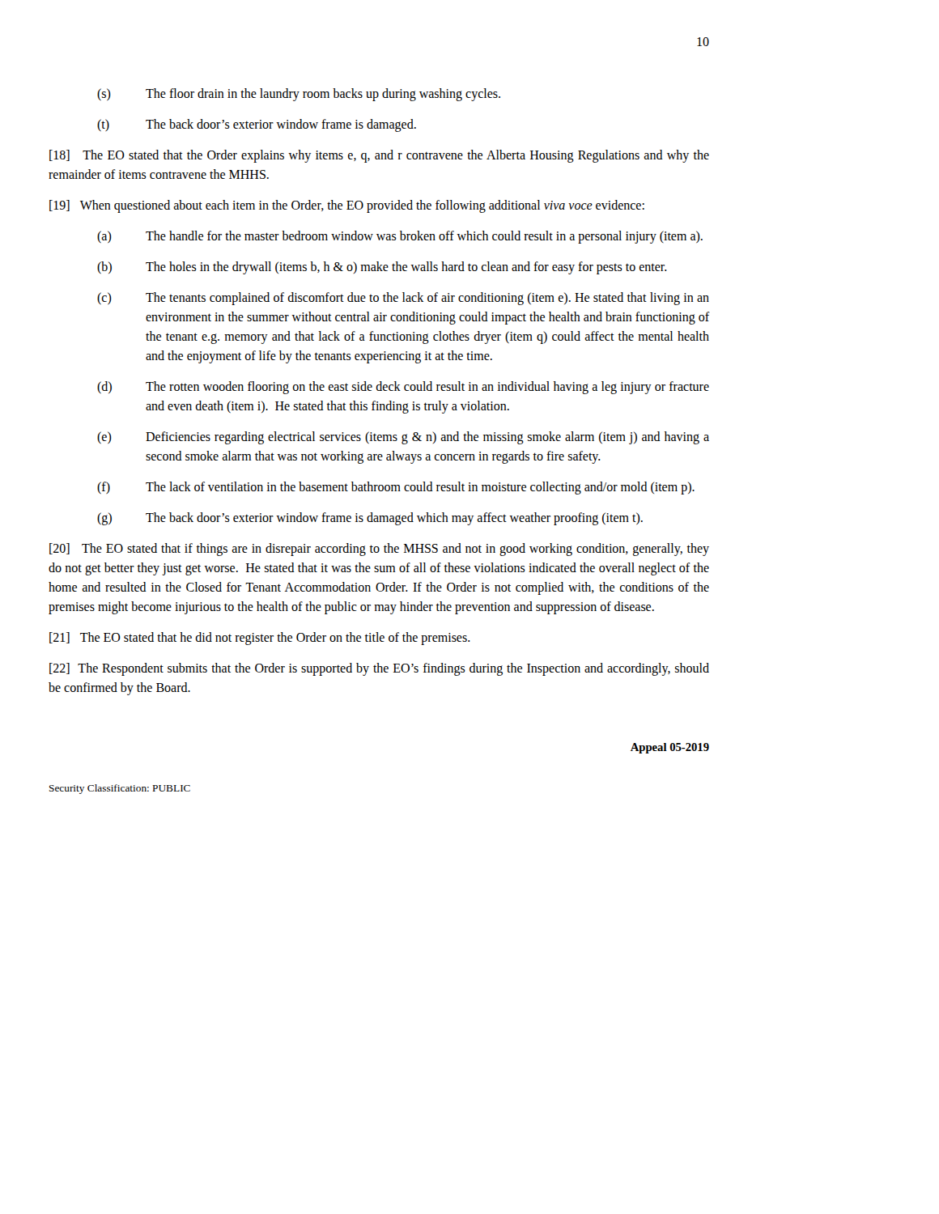10
(s)
The floor drain in the laundry room backs up during washing cycles.
(t)
The back door’s exterior window frame is damaged.
[18] The EO stated that the Order explains why items e, q, and r contravene the Alberta Housing Regulations and why the remainder of items contravene the MHHS.
[19] When questioned about each item in the Order, the EO provided the following additional viva voce evidence:
(a)
The handle for the master bedroom window was broken off which could result in a personal injury (item a).
(b)
The holes in the drywall (items b, h & o) make the walls hard to clean and for easy for pests to enter.
(c)
The tenants complained of discomfort due to the lack of air conditioning (item e). He stated that living in an environment in the summer without central air conditioning could impact the health and brain functioning of the tenant e.g. memory and that lack of a functioning clothes dryer (item q) could affect the mental health and the enjoyment of life by the tenants experiencing it at the time.
(d)
The rotten wooden flooring on the east side deck could result in an individual having a leg injury or fracture and even death (item i). He stated that this finding is truly a violation.
(e)
Deficiencies regarding electrical services (items g & n) and the missing smoke alarm (item j) and having a second smoke alarm that was not working are always a concern in regards to fire safety.
(f)
The lack of ventilation in the basement bathroom could result in moisture collecting and/or mold (item p).
(g)
The back door’s exterior window frame is damaged which may affect weather proofing (item t).
[20] The EO stated that if things are in disrepair according to the MHSS and not in good working condition, generally, they do not get better they just get worse. He stated that it was the sum of all of these violations indicated the overall neglect of the home and resulted in the Closed for Tenant Accommodation Order. If the Order is not complied with, the conditions of the premises might become injurious to the health of the public or may hinder the prevention and suppression of disease.
[21] The EO stated that he did not register the Order on the title of the premises.
[22] The Respondent submits that the Order is supported by the EO’s findings during the Inspection and accordingly, should be confirmed by the Board.
Appeal 05-2019
Security Classification: PUBLIC